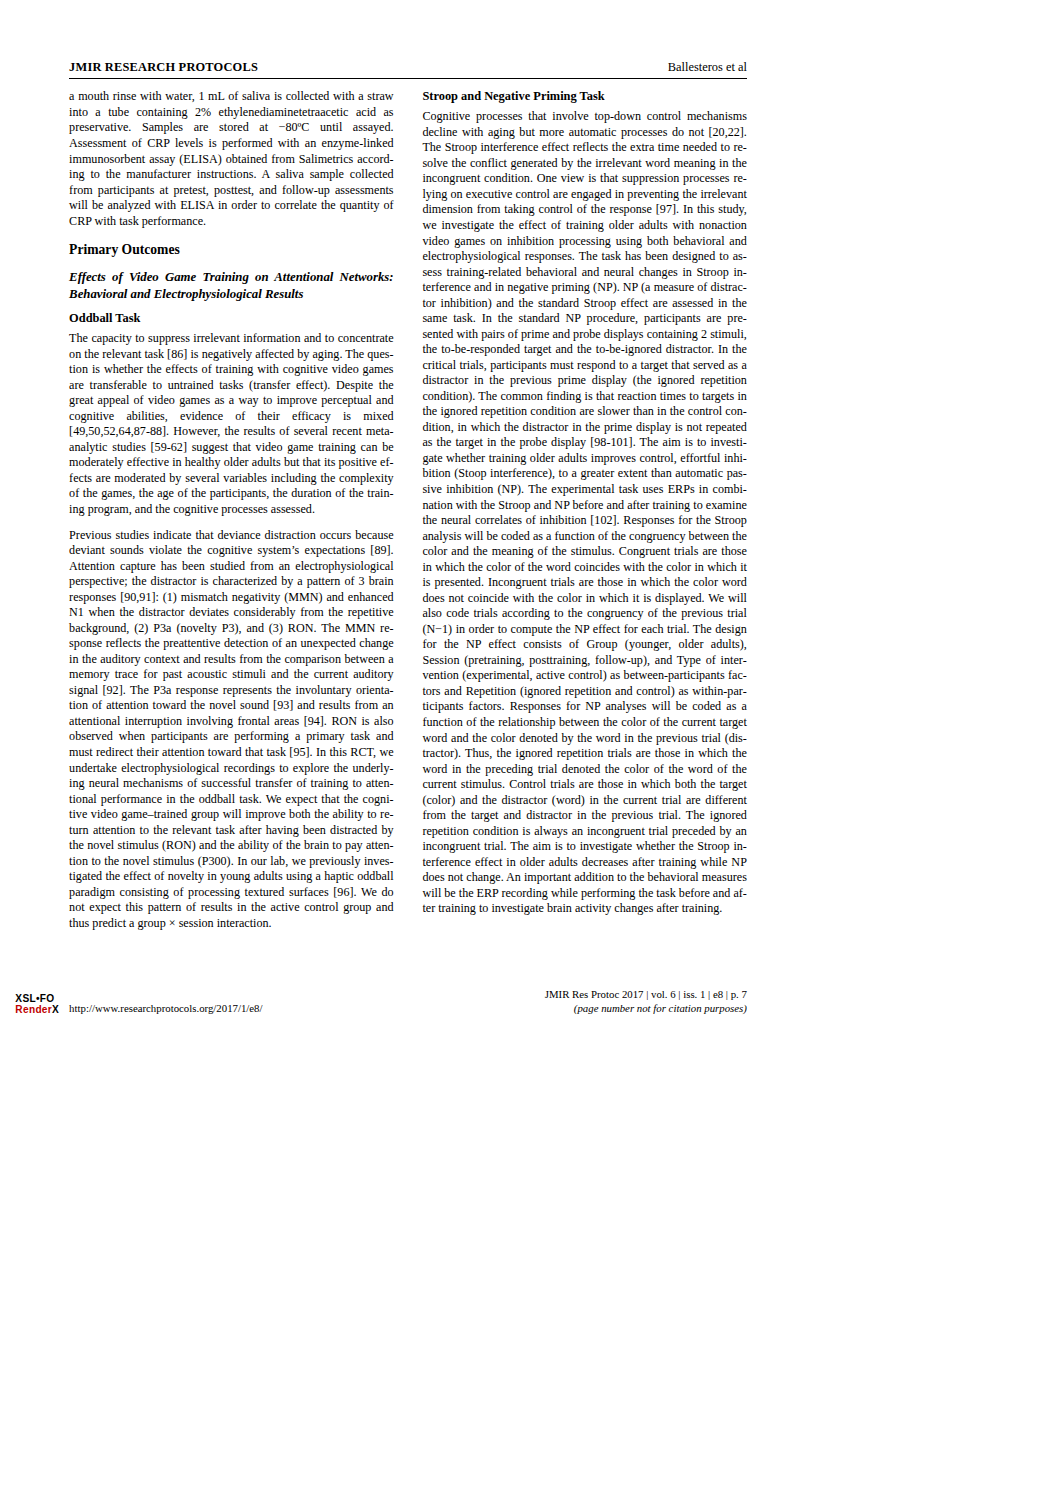JMIR RESEARCH PROTOCOLS
Ballesteros et al
a mouth rinse with water, 1 mL of saliva is collected with a straw into a tube containing 2% ethylenediaminetetraacetic acid as preservative. Samples are stored at −80ºC until assayed. Assessment of CRP levels is performed with an enzyme-linked immunosorbent assay (ELISA) obtained from Salimetrics according to the manufacturer instructions. A saliva sample collected from participants at pretest, posttest, and follow-up assessments will be analyzed with ELISA in order to correlate the quantity of CRP with task performance.
Primary Outcomes
Effects of Video Game Training on Attentional Networks: Behavioral and Electrophysiological Results
Oddball Task
The capacity to suppress irrelevant information and to concentrate on the relevant task [86] is negatively affected by aging. The question is whether the effects of training with cognitive video games are transferable to untrained tasks (transfer effect). Despite the great appeal of video games as a way to improve perceptual and cognitive abilities, evidence of their efficacy is mixed [49,50,52,64,87-88]. However, the results of several recent meta-analytic studies [59-62] suggest that video game training can be moderately effective in healthy older adults but that its positive effects are moderated by several variables including the complexity of the games, the age of the participants, the duration of the training program, and the cognitive processes assessed.
Previous studies indicate that deviance distraction occurs because deviant sounds violate the cognitive system’s expectations [89]. Attention capture has been studied from an electrophysiological perspective; the distractor is characterized by a pattern of 3 brain responses [90,91]: (1) mismatch negativity (MMN) and enhanced N1 when the distractor deviates considerably from the repetitive background, (2) P3a (novelty P3), and (3) RON. The MMN response reflects the preattentive detection of an unexpected change in the auditory context and results from the comparison between a memory trace for past acoustic stimuli and the current auditory signal [92]. The P3a response represents the involuntary orientation of attention toward the novel sound [93] and results from an attentional interruption involving frontal areas [94]. RON is also observed when participants are performing a primary task and must redirect their attention toward that task [95]. In this RCT, we undertake electrophysiological recordings to explore the underlying neural mechanisms of successful transfer of training to attentional performance in the oddball task. We expect that the cognitive video game–trained group will improve both the ability to return attention to the relevant task after having been distracted by the novel stimulus (RON) and the ability of the brain to pay attention to the novel stimulus (P300). In our lab, we previously investigated the effect of novelty in young adults using a haptic oddball paradigm consisting of processing textured surfaces [96]. We do not expect this pattern of results in the active control group and thus predict a group × session interaction.
Stroop and Negative Priming Task
Cognitive processes that involve top-down control mechanisms decline with aging but more automatic processes do not [20,22]. The Stroop interference effect reflects the extra time needed to resolve the conflict generated by the irrelevant word meaning in the incongruent condition. One view is that suppression processes relying on executive control are engaged in preventing the irrelevant dimension from taking control of the response [97]. In this study, we investigate the effect of training older adults with nonaction video games on inhibition processing using both behavioral and electrophysiological responses. The task has been designed to assess training-related behavioral and neural changes in Stroop interference and in negative priming (NP). NP (a measure of distractor inhibition) and the standard Stroop effect are assessed in the same task. In the standard NP procedure, participants are presented with pairs of prime and probe displays containing 2 stimuli, the to-be-responded target and the to-be-ignored distractor. In the critical trials, participants must respond to a target that served as a distractor in the previous prime display (the ignored repetition condition). The common finding is that reaction times to targets in the ignored repetition condition are slower than in the control condition, in which the distractor in the prime display is not repeated as the target in the probe display [98-101]. The aim is to investigate whether training older adults improves control, effortful inhibition (Stoop interference), to a greater extent than automatic passive inhibition (NP). The experimental task uses ERPs in combination with the Stroop and NP before and after training to examine the neural correlates of inhibition [102]. Responses for the Stroop analysis will be coded as a function of the congruency between the color and the meaning of the stimulus. Congruent trials are those in which the color of the word coincides with the color in which it is presented. Incongruent trials are those in which the color word does not coincide with the color in which it is displayed. We will also code trials according to the congruency of the previous trial (N−1) in order to compute the NP effect for each trial. The design for the NP effect consists of Group (younger, older adults), Session (pretraining, posttraining, follow-up), and Type of intervention (experimental, active control) as between-participants factors and Repetition (ignored repetition and control) as within-participants factors. Responses for NP analyses will be coded as a function of the relationship between the color of the current target word and the color denoted by the word in the previous trial (distractor). Thus, the ignored repetition trials are those in which the word in the preceding trial denoted the color of the word of the current stimulus. Control trials are those in which both the target (color) and the distractor (word) in the current trial are different from the target and distractor in the previous trial. The ignored repetition condition is always an incongruent trial preceded by an incongruent trial. The aim is to investigate whether the Stroop interference effect in older adults decreases after training while NP does not change. An important addition to the behavioral measures will be the ERP recording while performing the task before and after training to investigate brain activity changes after training.
http://www.researchprotocols.org/2017/1/e8/
JMIR Res Protoc 2017 | vol. 6 | iss. 1 | e8 | p. 7
(page number not for citation purposes)
XSL•FO
RenderX